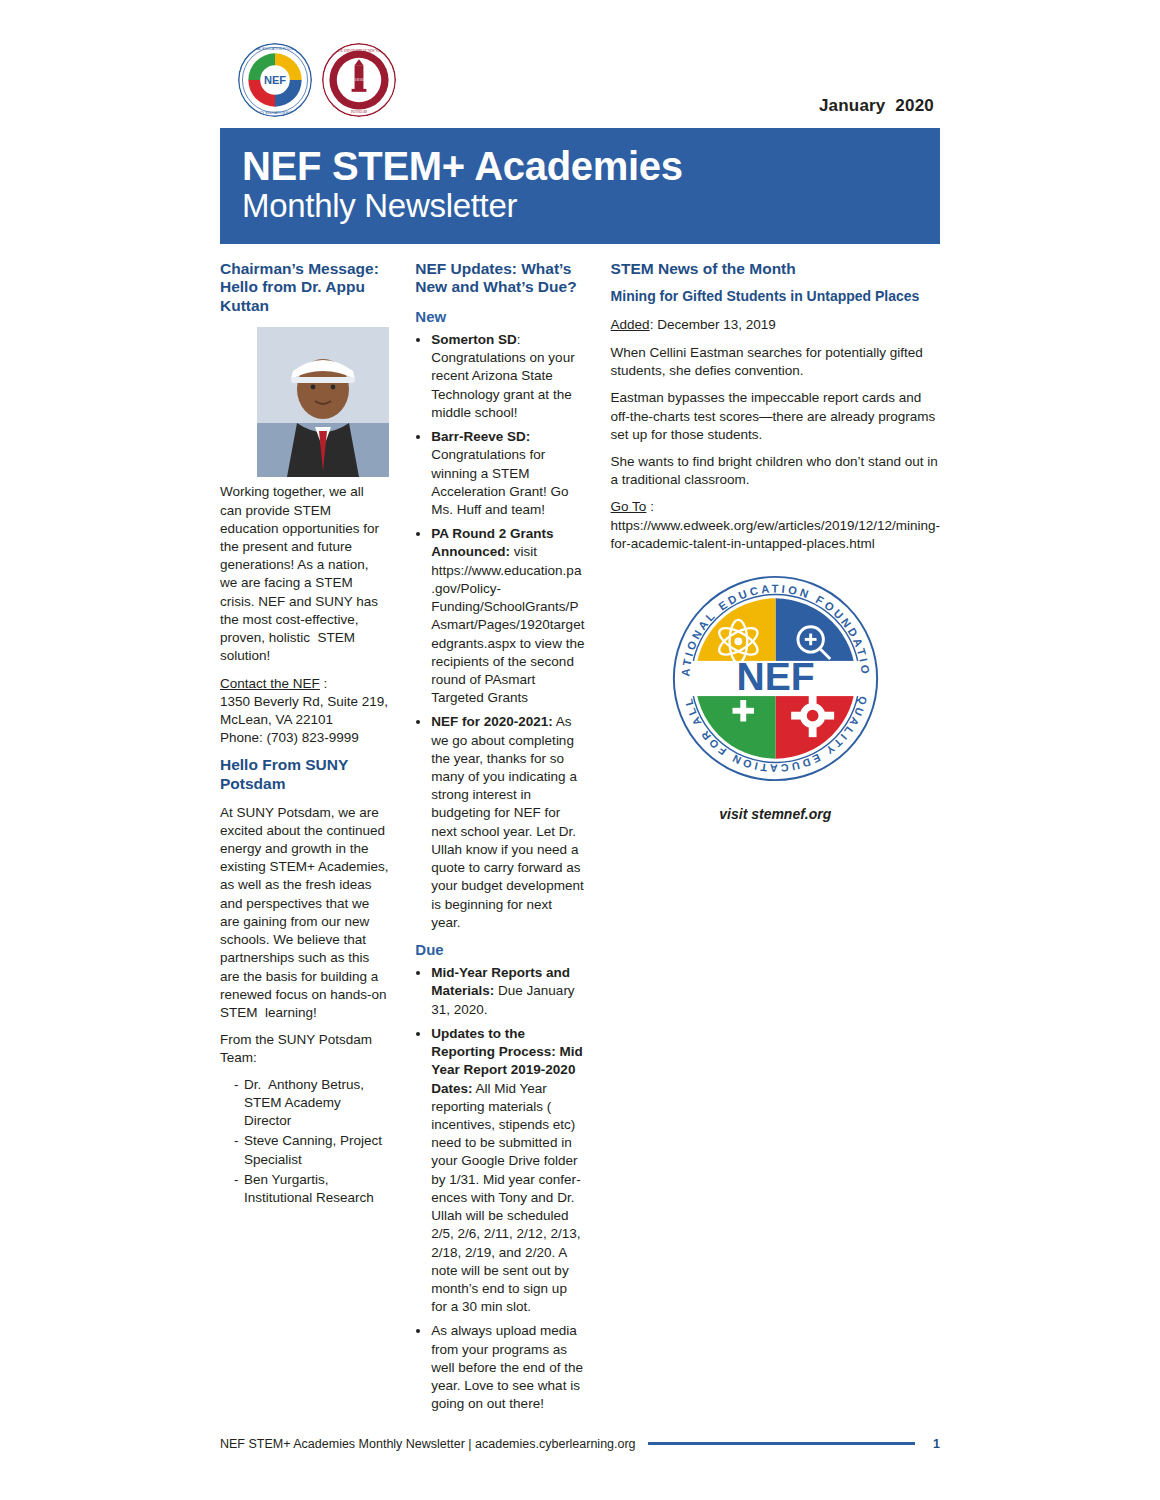NEF NATIONAL EDUCATION FOUNDATION QUALITY EDUCATION FOR ALL 1816 STATE UNIVERSITY OF NEW YORK POTSDAM
January 2020
NEF STEM+ Academies Monthly Newsletter
Chairman’s Message: Hello from Dr. Appu Kuttan
Working together, we all can provide STEM education opportunities for the present and future genera­tions! As a nation, we are facing a STEM crisis. NEF and SUNY has the most cost-effective, proven, holistic STEM solution!
Contact the NEF :
1350 Beverly Rd, Suite 219, Mc­Lean, VA 22101
Phone: (703) 823-9999
Hello From SUNY Potsdam
At SUNY Potsdam, we are excited about the continued energy and growth in the existing STEM+ Academies, as well as the fresh ideas and perspectives that we are gaining from our new schools. We believe that partnerships such as this are the basis for building a renewed focus on hands-on STEM learning!
From the SUNY Potsdam Team:
Dr. Anthony Betrus, STEM Academy Director
Steve Canning, Project Specialist
Ben Yurgartis, Institutional Research
NEF Updates: What’s New and What’s Due?
New
Somerton SD: Congratulations on your recent Arizona State Technology grant at the middle school!
Barr-Reeve SD: Congratulations for winning a STEM Acceleration Grant! Go Ms. Huff and team!
PA Round 2 Grants Announced: visit https://www.education.pa.gov/Policy-Funding/SchoolGrants/PAsmart/Pages/1920targetedgrants.aspx to view the recipients of the second round of PAsmart Targeted Grants
NEF for 2020-2021: As we go about completing the year, thanks for so many of you indicating a strong interest in budgeting for NEF for next school year. Let Dr. Ullah know if you need a quote to carry forward as your budget development is beginning for next year.
Due
Mid-Year Reports and Materials: Due January 31, 2020.
Updates to the Reporting Process: Mid Year Report 2019-2020 Dates: All Mid Year reporting materials ( incen­tives, stipends etc) need to be submitted in your Google Drive folder by 1/31. Mid year confer­ences with Tony and Dr. Ullah will be scheduled 2/5, 2/6, 2/11, 2/12, 2/13, 2/18, 2/19, and 2/20. A note will be sent out by month’s end to sign up for a 30 min slot.
As always upload media from your programs as well before the end of the year. Love to see what is going on out there!
STEM News of the Month
Mining for Gifted Students in Untapped Places
Added: December 13, 2019
When Cellini Eastman searches for potentially gifted students, she defies convention.
Eastman bypasses the impeccable report cards and off-the-charts test scores—there are already programs set up for those students.
She wants to find bright children who don’t stand out in a traditional class­room.
Go To : https://www.edweek.org/ew/articles/2019/12/12/mining-for-academic-talent-in-un­tapped-places.html
NEF NATIONAL EDUCATION FOUNDATION QUALITY EDUCATION FOR ALL
visit stemnef.org
NEF STEM+ Academies Monthly Newsletter | academies.cyberlearning.org
1